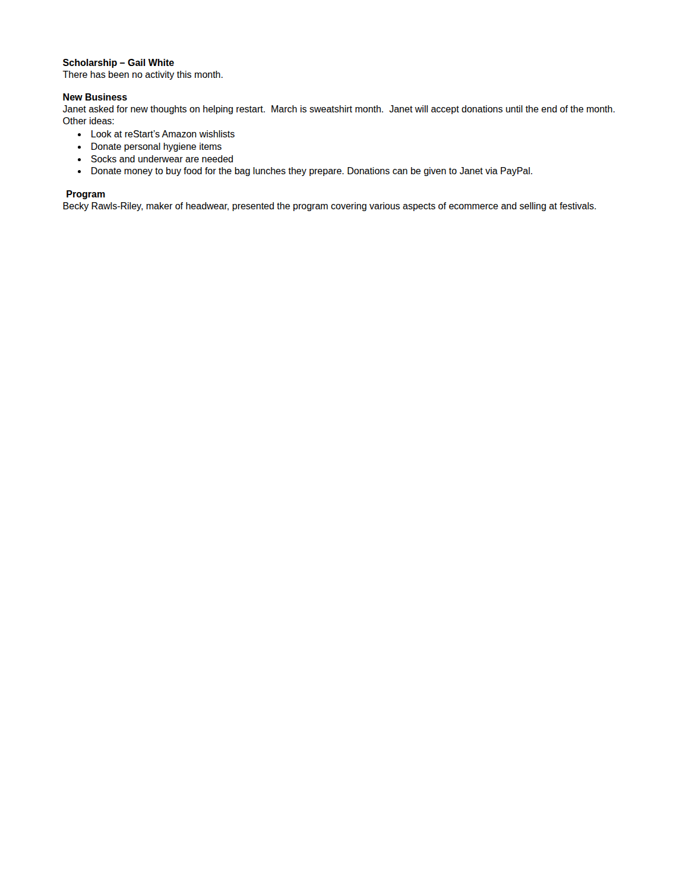Scholarship – Gail White
There has been no activity this month.
New Business
Janet asked for new thoughts on helping restart. March is sweatshirt month. Janet will accept donations until the end of the month. Other ideas:
Look at reStart’s Amazon wishlists
Donate personal hygiene items
Socks and underwear are needed
Donate money to buy food for the bag lunches they prepare. Donations can be given to Janet via PayPal.
Program
Becky Rawls-Riley, maker of headwear, presented the program covering various aspects of ecommerce and selling at festivals.